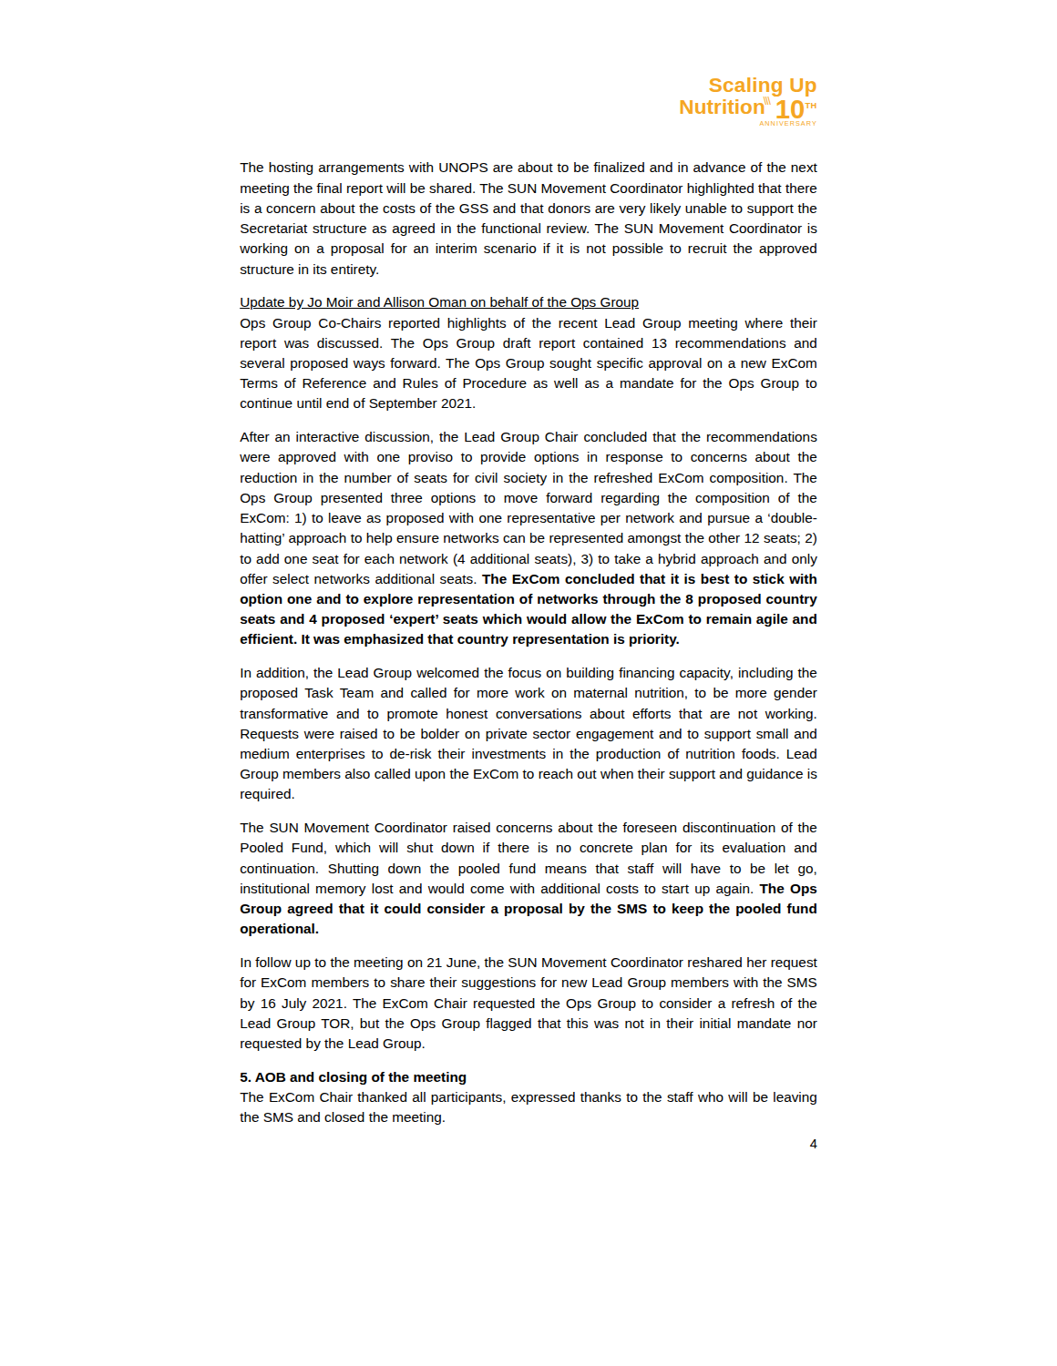Scaling Up Nutrition\\\10TH
ANNIVERSARY
The hosting arrangements with UNOPS are about to be finalized and in advance of the next meeting the final report will be shared. The SUN Movement Coordinator highlighted that there is a concern about the costs of the GSS and that donors are very likely unable to support the Secretariat structure as agreed in the functional review. The SUN Movement Coordinator is working on a proposal for an interim scenario if it is not possible to recruit the approved structure in its entirety.
Update by Jo Moir and Allison Oman on behalf of the Ops Group
Ops Group Co-Chairs reported highlights of the recent Lead Group meeting where their report was discussed. The Ops Group draft report contained 13 recommendations and several proposed ways forward. The Ops Group sought specific approval on a new ExCom Terms of Reference and Rules of Procedure as well as a mandate for the Ops Group to continue until end of September 2021.
After an interactive discussion, the Lead Group Chair concluded that the recommendations were approved with one proviso to provide options in response to concerns about the reduction in the number of seats for civil society in the refreshed ExCom composition. The Ops Group presented three options to move forward regarding the composition of the ExCom: 1) to leave as proposed with one representative per network and pursue a ‘double-hatting’ approach to help ensure networks can be represented amongst the other 12 seats; 2) to add one seat for each network (4 additional seats), 3) to take a hybrid approach and only offer select networks additional seats. The ExCom concluded that it is best to stick with option one and to explore representation of networks through the 8 proposed country seats and 4 proposed ‘expert’ seats which would allow the ExCom to remain agile and efficient. It was emphasized that country representation is priority.
In addition, the Lead Group welcomed the focus on building financing capacity, including the proposed Task Team and called for more work on maternal nutrition, to be more gender transformative and to promote honest conversations about efforts that are not working. Requests were raised to be bolder on private sector engagement and to support small and medium enterprises to de-risk their investments in the production of nutrition foods. Lead Group members also called upon the ExCom to reach out when their support and guidance is required.
The SUN Movement Coordinator raised concerns about the foreseen discontinuation of the Pooled Fund, which will shut down if there is no concrete plan for its evaluation and continuation. Shutting down the pooled fund means that staff will have to be let go, institutional memory lost and would come with additional costs to start up again. The Ops Group agreed that it could consider a proposal by the SMS to keep the pooled fund operational.
In follow up to the meeting on 21 June, the SUN Movement Coordinator reshared her request for ExCom members to share their suggestions for new Lead Group members with the SMS by 16 July 2021. The ExCom Chair requested the Ops Group to consider a refresh of the Lead Group TOR, but the Ops Group flagged that this was not in their initial mandate nor requested by the Lead Group.
5. AOB and closing of the meeting
The ExCom Chair thanked all participants, expressed thanks to the staff who will be leaving the SMS and closed the meeting.
4